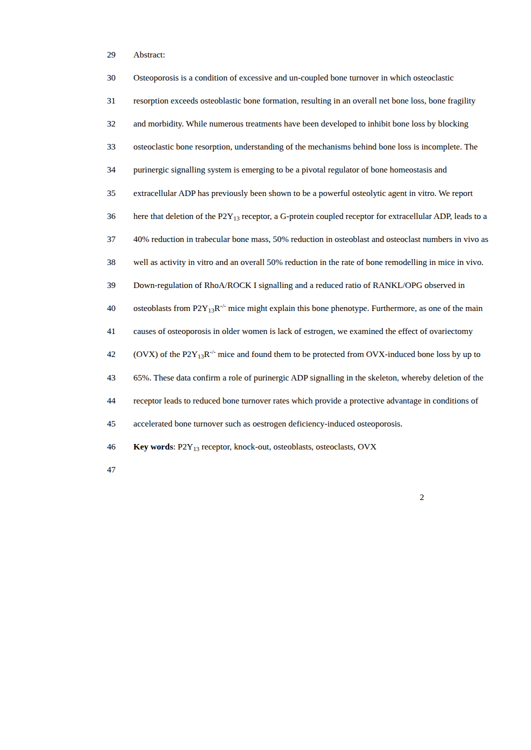29
Abstract:
30
Osteoporosis is a condition of excessive and un-coupled bone turnover in which osteoclastic
31
resorption exceeds osteoblastic bone formation, resulting in an overall net bone loss, bone fragility
32
and morbidity. While numerous treatments have been developed to inhibit bone loss by blocking
33
osteoclastic bone resorption, understanding of the mechanisms behind bone loss is incomplete. The
34
purinergic signalling system is emerging to be a pivotal regulator of bone homeostasis and
35
extracellular ADP has previously been shown to be a powerful osteolytic agent in vitro. We report
36
here that deletion of the P2Y13 receptor, a G-protein coupled receptor for extracellular ADP, leads to a
37
40% reduction in trabecular bone mass, 50% reduction in osteoblast and osteoclast numbers in vivo as
38
well as activity in vitro and an overall 50% reduction in the rate of bone remodelling in mice in vivo.
39
Down-regulation of RhoA/ROCK I signalling and a reduced ratio of RANKL/OPG observed in
40
osteoblasts from P2Y13R-/- mice might explain this bone phenotype. Furthermore, as one of the main
41
causes of osteoporosis in older women is lack of estrogen, we examined the effect of ovariectomy
42
(OVX) of the P2Y13R-/- mice and found them to be protected from OVX-induced bone loss by up to
43
65%. These data confirm a role of purinergic ADP signalling in the skeleton, whereby deletion of the
44
receptor leads to reduced bone turnover rates which provide a protective advantage in conditions of
45
accelerated bone turnover such as oestrogen deficiency-induced osteoporosis.
46
Key words: P2Y13 receptor, knock-out, osteoblasts, osteoclasts, OVX
47
2